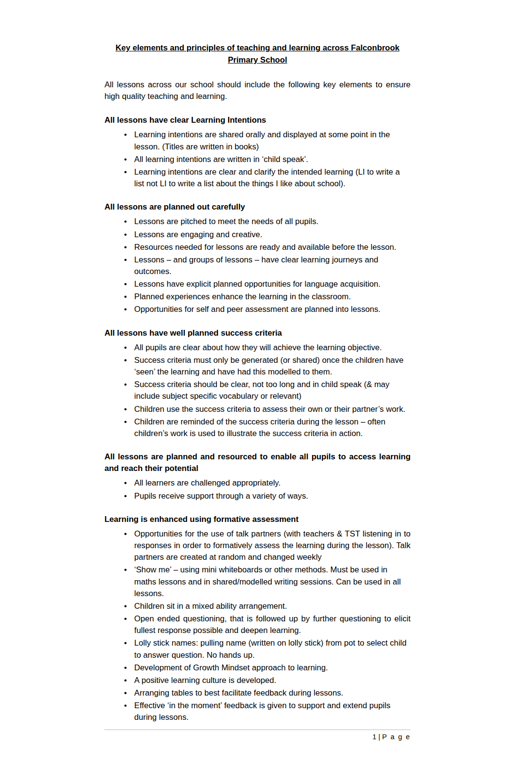Key elements and principles of teaching and learning across Falconbrook Primary School
All lessons across our school should include the following key elements to ensure high quality teaching and learning.
All lessons have clear Learning Intentions
Learning intentions are shared orally and displayed at some point in the lesson. (Titles are written in books)
All learning intentions are written in ‘child speak’.
Learning intentions are clear and clarify the intended learning (LI to write a list not LI to write a list about the things I like about school).
All lessons are planned out carefully
Lessons are pitched to meet the needs of all pupils.
Lessons are engaging and creative.
Resources needed for lessons are ready and available before the lesson.
Lessons – and groups of lessons – have clear learning journeys and outcomes.
Lessons have explicit planned opportunities for language acquisition.
Planned experiences enhance the learning in the classroom.
Opportunities for self and peer assessment are planned into lessons.
All lessons have well planned success criteria
All pupils are clear about how they will achieve the learning objective.
Success criteria must only be generated (or shared) once the children have ‘seen’ the learning and have had this modelled to them.
Success criteria should be clear, not too long and in child speak (& may include subject specific vocabulary or relevant)
Children use the success criteria to assess their own or their partner’s work.
Children are reminded of the success criteria during the lesson – often children’s work is used to illustrate the success criteria in action.
All lessons are planned and resourced to enable all pupils to access learning and reach their potential
All learners are challenged appropriately.
Pupils receive support through a variety of ways.
Learning is enhanced using formative assessment
Opportunities for the use of talk partners (with teachers & TST listening in to responses in order to formatively assess the learning during the lesson). Talk partners are created at random and changed weekly
‘Show me’ – using mini whiteboards or other methods. Must be used in maths lessons and in shared/modelled writing sessions. Can be used in all lessons.
Children sit in a mixed ability arrangement.
Open ended questioning, that is followed up by further questioning to elicit fullest response possible and deepen learning.
Lolly stick names: pulling name (written on lolly stick) from pot to select child to answer question. No hands up.
Development of Growth Mindset approach to learning.
A positive learning culture is developed.
Arranging tables to best facilitate feedback during lessons.
Effective ‘in the moment’ feedback is given to support and extend pupils during lessons.
1 | P a g e